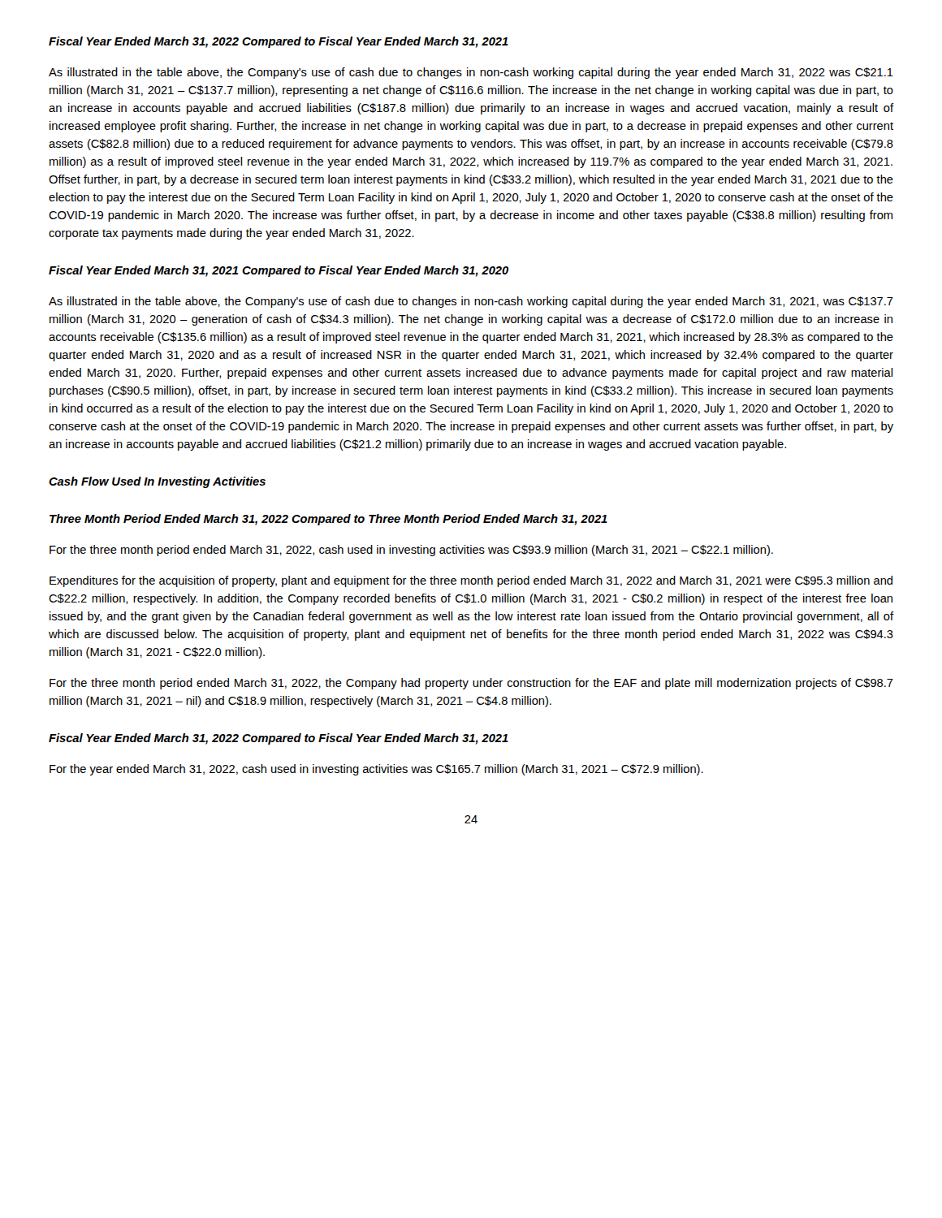Fiscal Year Ended March 31, 2022 Compared to Fiscal Year Ended March 31, 2021
As illustrated in the table above, the Company's use of cash due to changes in non-cash working capital during the year ended March 31, 2022 was C$21.1 million (March 31, 2021 – C$137.7 million), representing a net change of C$116.6 million. The increase in the net change in working capital was due in part, to an increase in accounts payable and accrued liabilities (C$187.8 million) due primarily to an increase in wages and accrued vacation, mainly a result of increased employee profit sharing. Further, the increase in net change in working capital was due in part, to a decrease in prepaid expenses and other current assets (C$82.8 million) due to a reduced requirement for advance payments to vendors. This was offset, in part, by an increase in accounts receivable (C$79.8 million) as a result of improved steel revenue in the year ended March 31, 2022, which increased by 119.7% as compared to the year ended March 31, 2021. Offset further, in part, by a decrease in secured term loan interest payments in kind (C$33.2 million), which resulted in the year ended March 31, 2021 due to the election to pay the interest due on the Secured Term Loan Facility in kind on April 1, 2020, July 1, 2020 and October 1, 2020 to conserve cash at the onset of the COVID-19 pandemic in March 2020. The increase was further offset, in part, by a decrease in income and other taxes payable (C$38.8 million) resulting from corporate tax payments made during the year ended March 31, 2022.
Fiscal Year Ended March 31, 2021 Compared to Fiscal Year Ended March 31, 2020
As illustrated in the table above, the Company's use of cash due to changes in non-cash working capital during the year ended March 31, 2021, was C$137.7 million (March 31, 2020 – generation of cash of C$34.3 million). The net change in working capital was a decrease of C$172.0 million due to an increase in accounts receivable (C$135.6 million) as a result of improved steel revenue in the quarter ended March 31, 2021, which increased by 28.3% as compared to the quarter ended March 31, 2020 and as a result of increased NSR in the quarter ended March 31, 2021, which increased by 32.4% compared to the quarter ended March 31, 2020. Further, prepaid expenses and other current assets increased due to advance payments made for capital project and raw material purchases (C$90.5 million), offset, in part, by increase in secured term loan interest payments in kind (C$33.2 million). This increase in secured loan payments in kind occurred as a result of the election to pay the interest due on the Secured Term Loan Facility in kind on April 1, 2020, July 1, 2020 and October 1, 2020 to conserve cash at the onset of the COVID-19 pandemic in March 2020. The increase in prepaid expenses and other current assets was further offset, in part, by an increase in accounts payable and accrued liabilities (C$21.2 million) primarily due to an increase in wages and accrued vacation payable.
Cash Flow Used In Investing Activities
Three Month Period Ended March 31, 2022 Compared to Three Month Period Ended March 31, 2021
For the three month period ended March 31, 2022, cash used in investing activities was C$93.9 million (March 31, 2021 – C$22.1 million).
Expenditures for the acquisition of property, plant and equipment for the three month period ended March 31, 2022 and March 31, 2021 were C$95.3 million and C$22.2 million, respectively. In addition, the Company recorded benefits of C$1.0 million (March 31, 2021 - C$0.2 million) in respect of the interest free loan issued by, and the grant given by the Canadian federal government as well as the low interest rate loan issued from the Ontario provincial government, all of which are discussed below. The acquisition of property, plant and equipment net of benefits for the three month period ended March 31, 2022 was C$94.3 million (March 31, 2021 - C$22.0 million).
For the three month period ended March 31, 2022, the Company had property under construction for the EAF and plate mill modernization projects of C$98.7 million (March 31, 2021 – nil) and C$18.9 million, respectively (March 31, 2021 – C$4.8 million).
Fiscal Year Ended March 31, 2022 Compared to Fiscal Year Ended March 31, 2021
For the year ended March 31, 2022, cash used in investing activities was C$165.7 million (March 31, 2021 – C$72.9 million).
24